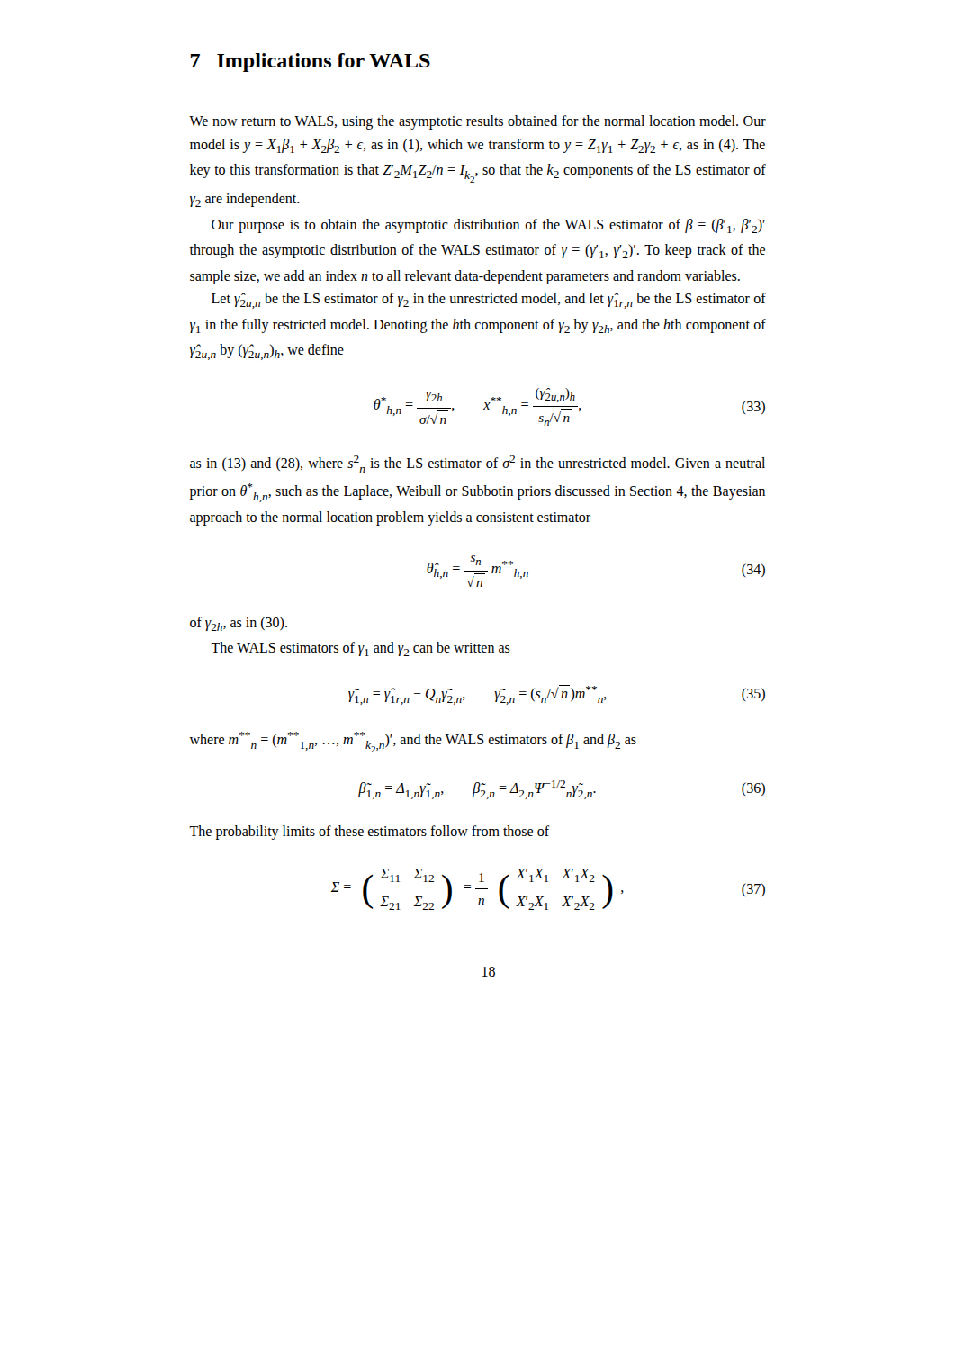7 Implications for WALS
We now return to WALS, using the asymptotic results obtained for the normal location model. Our model is y = X1β1 + X2β2 + ϵ, as in (1), which we transform to y = Z1γ1 + Z2γ2 + ϵ, as in (4). The key to this transformation is that Z′2M1Z2/n = Ik2, so that the k2 components of the LS estimator of γ2 are independent.
Our purpose is to obtain the asymptotic distribution of the WALS estimator of β = (β′1, β′2)′ through the asymptotic distribution of the WALS estimator of γ = (γ′1, γ′2)′. To keep track of the sample size, we add an index n to all relevant data-dependent parameters and random variables.
Let γ̂2u,n be the LS estimator of γ2 in the unrestricted model, and let γ̂1r,n be the LS estimator of γ1 in the fully restricted model. Denoting the hth component of γ2 by γ2h, and the hth component of γ̂2u,n by (γ̂2u,n)h, we define
θ*h,n = γ2h σ/√n, x**h,n = (γ̂2u,n)h sn/√n, (33)
as in (13) and (28), where s2n is the LS estimator of σ2 in the unrestricted model. Given a neutral prior on θ*h,n, such as the Laplace, Weibull or Subbotin priors discussed in Section 4, the Bayesian approach to the normal location problem yields a consistent estimator
θ̂h,n = sn√n m**h,n (34)
of γ2h, as in (30).
The WALS estimators of γ1 and γ2 can be written as
γ̃1,n = γ̂1r,n − Qnγ̃2,n, γ̃2,n = (sn/√n)m**n, (35)
where m**n = (m**1,n, …, m**k2,n)′, and the WALS estimators of β1 and β2 as
β̃1,n = Δ1,nγ̃1,n, β̃2,n = Δ2,nΨ−1/2nγ̃2,n. (36)
The probability limits of these estimators follow from those of
Σ = (
| Σ 11 | Σ 12 |
| Σ 21 | Σ 22 |
) = 1 n (
| X ′ 1 X 1 | X ′ 1 X 2 |
| X ′ 2 X 1 | X ′ 2 X 2 |
), (37)
18